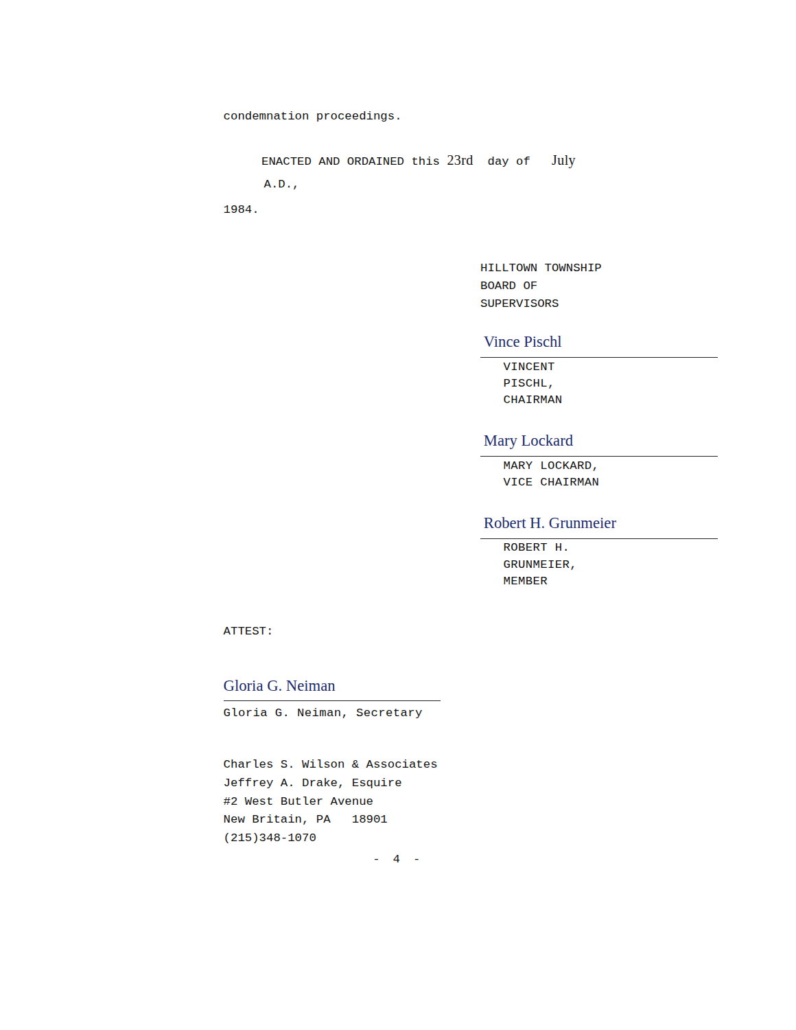condemnation proceedings.
ENACTED AND ORDAINED this 23rd day of July A.D.,
1984.
HILLTOWN TOWNSHIP BOARD OF
SUPERVISORS
Vince Pischl
VINCENT PISCHL, CHAIRMAN
Mary Lockard
MARY LOCKARD, VICE CHAIRMAN
Robert H. Grunmeier
ROBERT H. GRUNMEIER, MEMBER
ATTEST:
Gloria G. Neiman
Gloria G. Neiman, Secretary
Charles S. Wilson & Associates
Jeffrey A. Drake, Esquire
#2 West Butler Avenue
New Britain, PA 18901
(215)348-1070
- 4 -